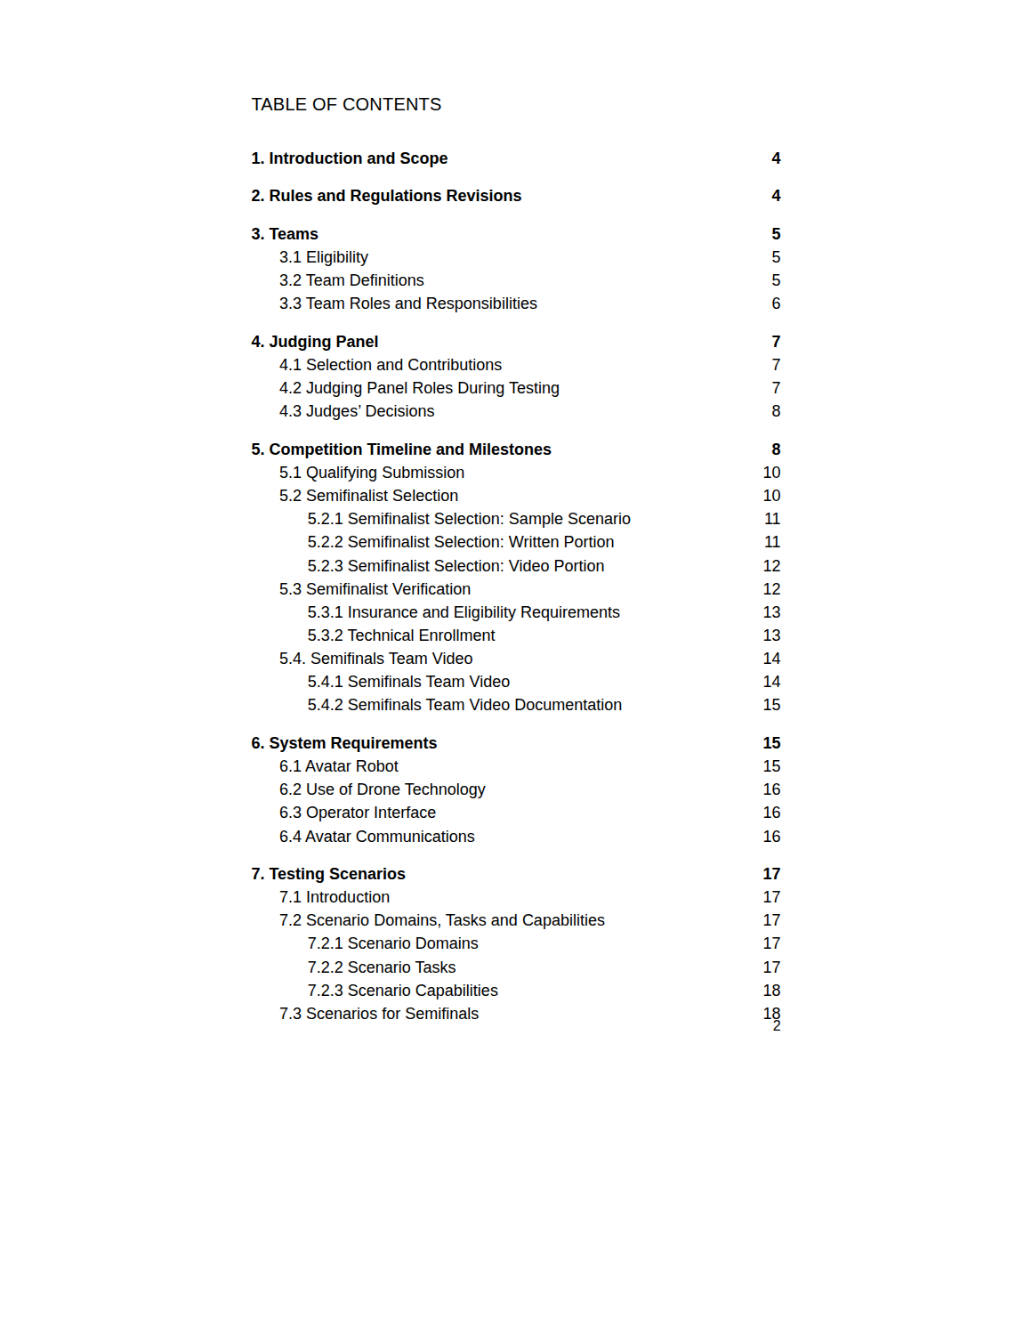TABLE OF CONTENTS
1. Introduction and Scope 4
2. Rules and Regulations Revisions 4
3. Teams 5
3.1 Eligibility 5
3.2 Team Definitions 5
3.3 Team Roles and Responsibilities 6
4. Judging Panel 7
4.1 Selection and Contributions 7
4.2 Judging Panel Roles During Testing 7
4.3 Judges’ Decisions 8
5. Competition Timeline and Milestones 8
5.1 Qualifying Submission 10
5.2 Semifinalist Selection 10
5.2.1 Semifinalist Selection: Sample Scenario 11
5.2.2 Semifinalist Selection: Written Portion 11
5.2.3 Semifinalist Selection: Video Portion 12
5.3 Semifinalist Verification 12
5.3.1 Insurance and Eligibility Requirements 13
5.3.2 Technical Enrollment 13
5.4. Semifinals Team Video 14
5.4.1 Semifinals Team Video 14
5.4.2 Semifinals Team Video Documentation 15
6. System Requirements 15
6.1 Avatar Robot 15
6.2 Use of Drone Technology 16
6.3 Operator Interface 16
6.4 Avatar Communications 16
7. Testing Scenarios 17
7.1 Introduction 17
7.2 Scenario Domains, Tasks and Capabilities 17
7.2.1 Scenario Domains 17
7.2.2 Scenario Tasks 17
7.2.3 Scenario Capabilities 18
7.3 Scenarios for Semifinals 18
2